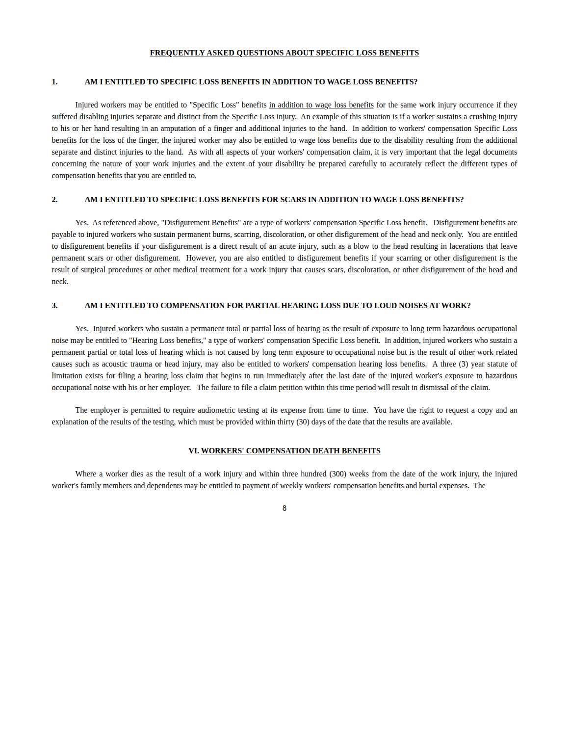FREQUENTLY ASKED QUESTIONS ABOUT SPECIFIC LOSS BENEFITS
1. AM I ENTITLED TO SPECIFIC LOSS BENEFITS IN ADDITION TO WAGE LOSS BENEFITS?
Injured workers may be entitled to "Specific Loss" benefits in addition to wage loss benefits for the same work injury occurrence if they suffered disabling injuries separate and distinct from the Specific Loss injury. An example of this situation is if a worker sustains a crushing injury to his or her hand resulting in an amputation of a finger and additional injuries to the hand. In addition to workers' compensation Specific Loss benefits for the loss of the finger, the injured worker may also be entitled to wage loss benefits due to the disability resulting from the additional separate and distinct injuries to the hand. As with all aspects of your workers' compensation claim, it is very important that the legal documents concerning the nature of your work injuries and the extent of your disability be prepared carefully to accurately reflect the different types of compensation benefits that you are entitled to.
2. AM I ENTITLED TO SPECIFIC LOSS BENEFITS FOR SCARS IN ADDITION TO WAGE LOSS BENEFITS?
Yes. As referenced above, "Disfigurement Benefits" are a type of workers' compensation Specific Loss benefit. Disfigurement benefits are payable to injured workers who sustain permanent burns, scarring, discoloration, or other disfigurement of the head and neck only. You are entitled to disfigurement benefits if your disfigurement is a direct result of an acute injury, such as a blow to the head resulting in lacerations that leave permanent scars or other disfigurement. However, you are also entitled to disfigurement benefits if your scarring or other disfigurement is the result of surgical procedures or other medical treatment for a work injury that causes scars, discoloration, or other disfigurement of the head and neck.
3. AM I ENTITLED TO COMPENSATION FOR PARTIAL HEARING LOSS DUE TO LOUD NOISES AT WORK?
Yes. Injured workers who sustain a permanent total or partial loss of hearing as the result of exposure to long term hazardous occupational noise may be entitled to "Hearing Loss benefits," a type of workers' compensation Specific Loss benefit. In addition, injured workers who sustain a permanent partial or total loss of hearing which is not caused by long term exposure to occupational noise but is the result of other work related causes such as acoustic trauma or head injury, may also be entitled to workers' compensation hearing loss benefits. A three (3) year statute of limitation exists for filing a hearing loss claim that begins to run immediately after the last date of the injured worker's exposure to hazardous occupational noise with his or her employer. The failure to file a claim petition within this time period will result in dismissal of the claim.
The employer is permitted to require audiometric testing at its expense from time to time. You have the right to request a copy and an explanation of the results of the testing, which must be provided within thirty (30) days of the date that the results are available.
VI. WORKERS' COMPENSATION DEATH BENEFITS
Where a worker dies as the result of a work injury and within three hundred (300) weeks from the date of the work injury, the injured worker's family members and dependents may be entitled to payment of weekly workers' compensation benefits and burial expenses. The
8